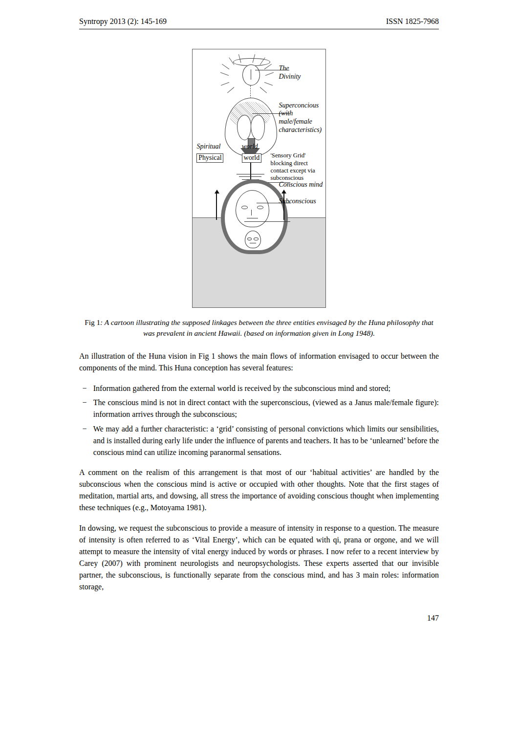Syntropy 2013 (2): 145-169 ISSN 1825-7968
The
Divinity
Superconcious
(with male/female
characteristics)
Spiritual
world
Physical
world
'Sensory Grid' blocking direct
contact except via subconscious
Conscious mind
Subconscious
Fig 1: A cartoon illustrating the supposed linkages between the three entities envisaged by the Huna philosophy that was prevalent in ancient Hawaii. (based on information given in Long 1948).
An illustration of the Huna vision in Fig 1 shows the main flows of information envisaged to occur between the components of the mind. This Huna conception has several features:
Information gathered from the external world is received by the subconscious mind and stored;
The conscious mind is not in direct contact with the superconscious, (viewed as a Janus male/female figure): information arrives through the subconscious;
We may add a further characteristic: a ‘grid’ consisting of personal convictions which limits our sensibilities, and is installed during early life under the influence of parents and teachers. It has to be ‘unlearned’ before the conscious mind can utilize incoming paranormal sensations.
A comment on the realism of this arrangement is that most of our ‘habitual activities’ are handled by the subconscious when the conscious mind is active or occupied with other thoughts. Note that the first stages of meditation, martial arts, and dowsing, all stress the importance of avoiding conscious thought when implementing these techniques (e.g., Motoyama 1981).
In dowsing, we request the subconscious to provide a measure of intensity in response to a question. The measure of intensity is often referred to as ‘Vital Energy’, which can be equated with qi, prana or orgone, and we will attempt to measure the intensity of vital energy induced by words or phrases. I now refer to a recent interview by Carey (2007) with prominent neurologists and neuropsychologists. These experts asserted that our invisible partner, the subconscious, is functionally separate from the conscious mind, and has 3 main roles: information storage,
147